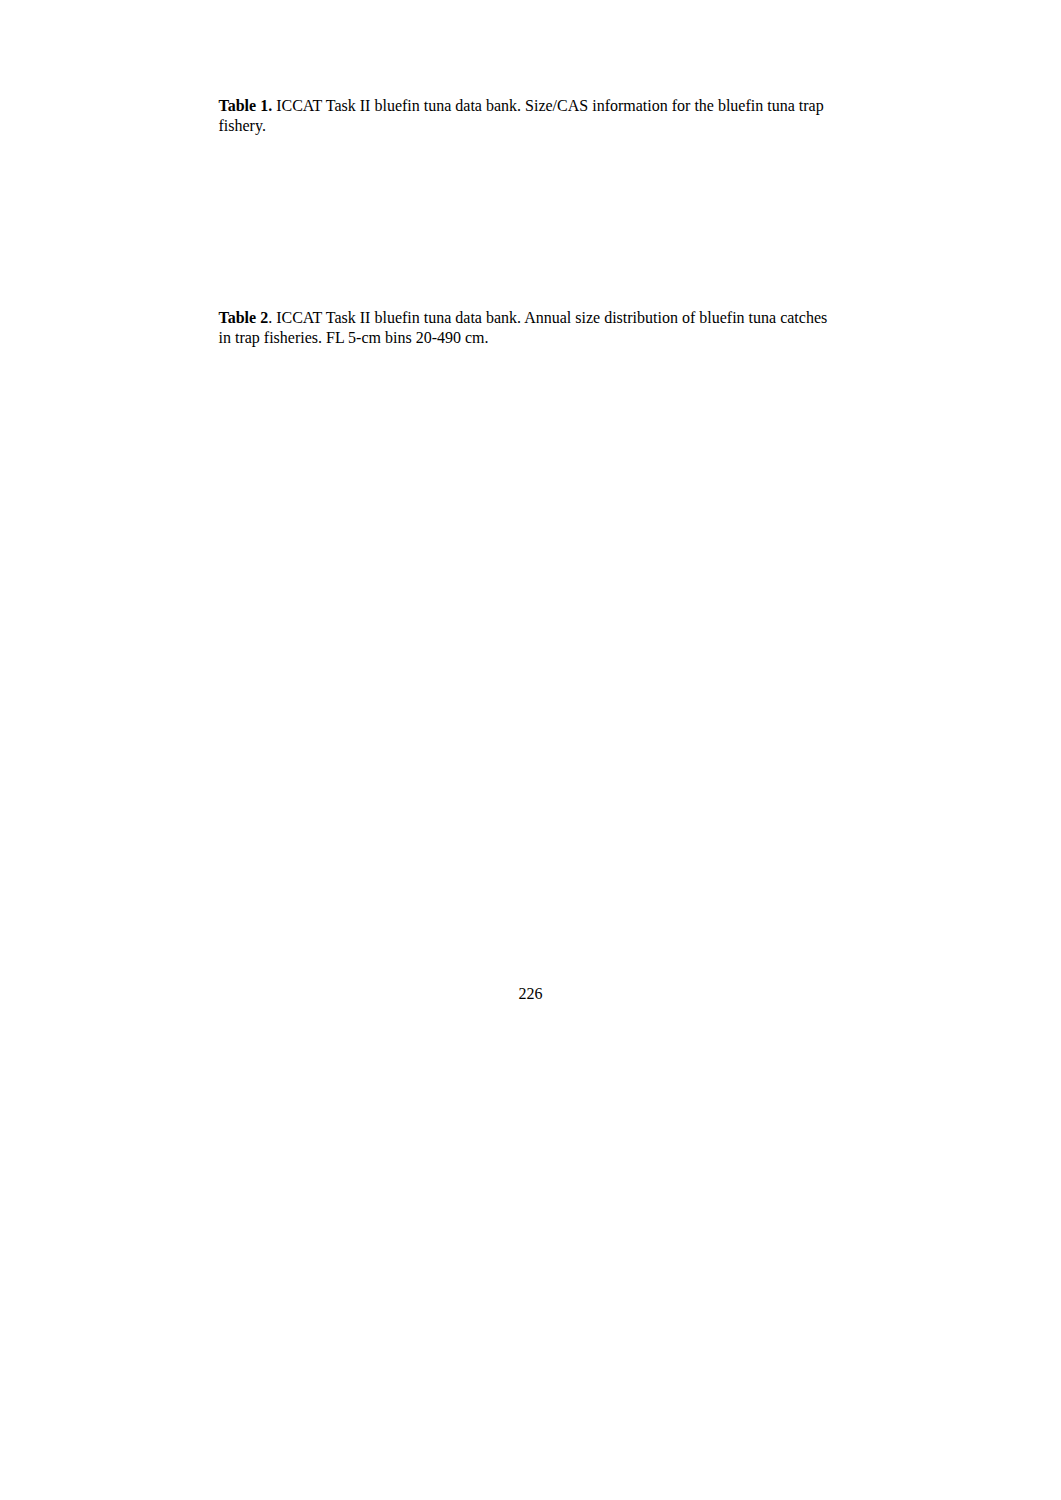Table 1. ICCAT Task II bluefin tuna data bank. Size/CAS information for the bluefin tuna trap fishery.
Table 2. ICCAT Task II bluefin tuna data bank. Annual size distribution of bluefin tuna catches in trap fisheries. FL 5-cm bins 20-490 cm.
226